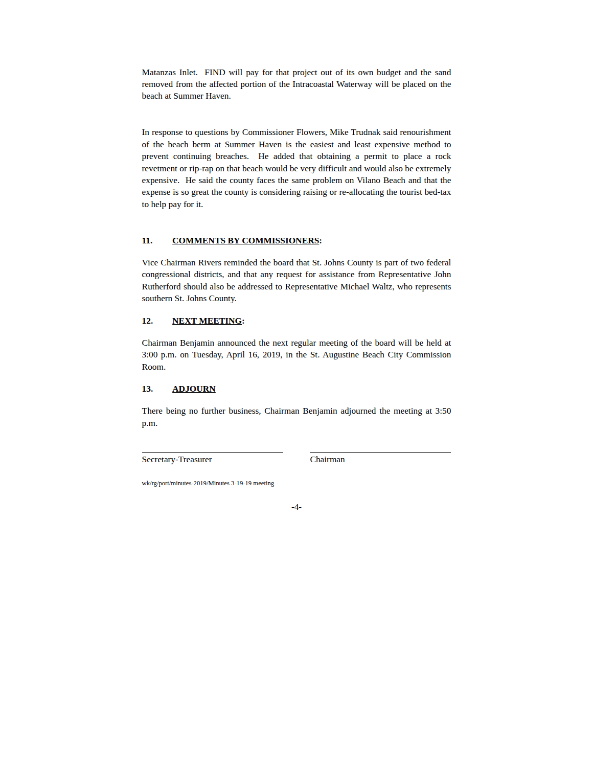Matanzas Inlet. FIND will pay for that project out of its own budget and the sand removed from the affected portion of the Intracoastal Waterway will be placed on the beach at Summer Haven.
In response to questions by Commissioner Flowers, Mike Trudnak said renourishment of the beach berm at Summer Haven is the easiest and least expensive method to prevent continuing breaches. He added that obtaining a permit to place a rock revetment or rip-rap on that beach would be very difficult and would also be extremely expensive. He said the county faces the same problem on Vilano Beach and that the expense is so great the county is considering raising or re-allocating the tourist bed-tax to help pay for it.
11. COMMENTS BY COMMISSIONERS:
Vice Chairman Rivers reminded the board that St. Johns County is part of two federal congressional districts, and that any request for assistance from Representative John Rutherford should also be addressed to Representative Michael Waltz, who represents southern St. Johns County.
12. NEXT MEETING:
Chairman Benjamin announced the next regular meeting of the board will be held at 3:00 p.m. on Tuesday, April 16, 2019, in the St. Augustine Beach City Commission Room.
13. ADJOURN
There being no further business, Chairman Benjamin adjourned the meeting at 3:50 p.m.
Secretary-Treasurer
Chairman
wk/rg/port/minutes-2019/Minutes 3-19-19 meeting
-4-